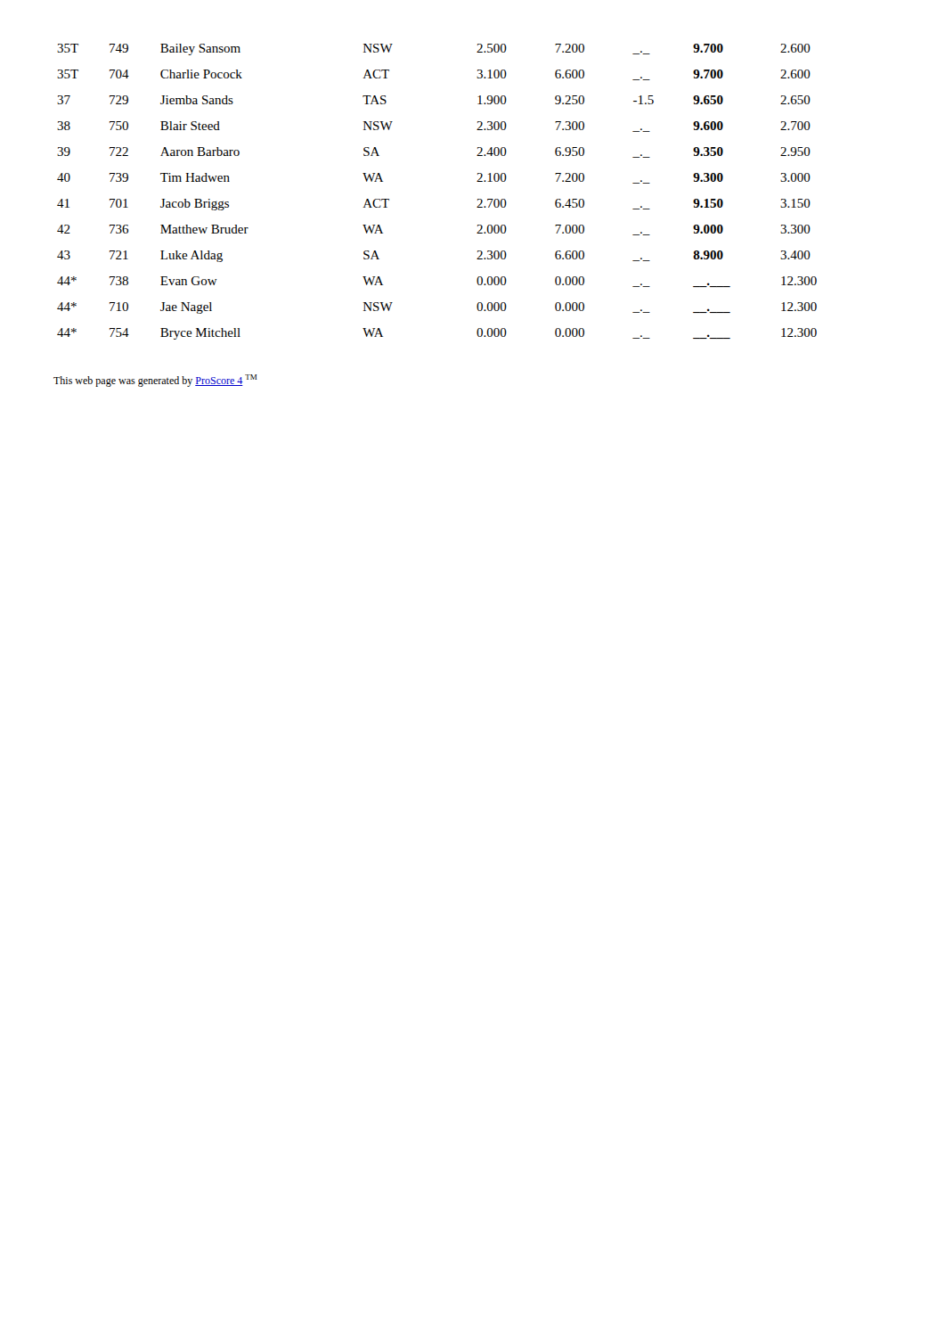| 35T | 749 | Bailey Sansom | NSW | 2.500 | 7.200 | _._ | 9.700 | 2.600 |
| 35T | 704 | Charlie Pocock | ACT | 3.100 | 6.600 | _._ | 9.700 | 2.600 |
| 37 | 729 | Jiemba Sands | TAS | 1.900 | 9.250 | -1.5 | 9.650 | 2.650 |
| 38 | 750 | Blair Steed | NSW | 2.300 | 7.300 | _._ | 9.600 | 2.700 |
| 39 | 722 | Aaron Barbaro | SA | 2.400 | 6.950 | _._ | 9.350 | 2.950 |
| 40 | 739 | Tim Hadwen | WA | 2.100 | 7.200 | _._ | 9.300 | 3.000 |
| 41 | 701 | Jacob Briggs | ACT | 2.700 | 6.450 | _._ | 9.150 | 3.150 |
| 42 | 736 | Matthew Bruder | WA | 2.000 | 7.000 | _._ | 9.000 | 3.300 |
| 43 | 721 | Luke Aldag | SA | 2.300 | 6.600 | _._ | 8.900 | 3.400 |
| 44* | 738 | Evan Gow | WA | 0.000 | 0.000 | _._ | __.___ | 12.300 |
| 44* | 710 | Jae Nagel | NSW | 0.000 | 0.000 | _._ | __.___ | 12.300 |
| 44* | 754 | Bryce Mitchell | WA | 0.000 | 0.000 | _._ | __.___ | 12.300 |
This web page was generated by ProScore 4 TM